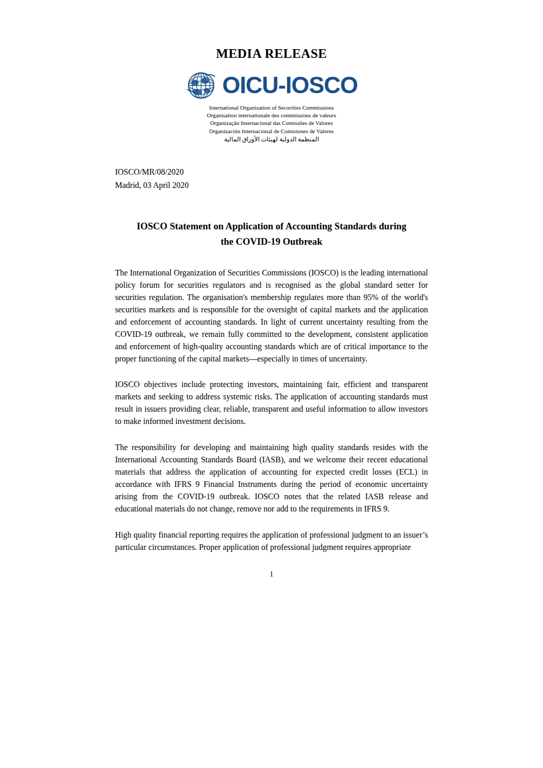MEDIA RELEASE
OICU-IOSCO
International Organization of Securities Commissions
Organisation internationale des commissions de valeurs
Organização Internacional das Comissões de Valores
Organización Internacional de Comisiones de Valores
المنظمة الدولية لهيئات الأوراق المالية
IOSCO/MR/08/2020
Madrid, 03 April 2020
IOSCO Statement on Application of Accounting Standards during the COVID-19 Outbreak
The International Organization of Securities Commissions (IOSCO) is the leading international policy forum for securities regulators and is recognised as the global standard setter for securities regulation. The organisation's membership regulates more than 95% of the world's securities markets and is responsible for the oversight of capital markets and the application and enforcement of accounting standards. In light of current uncertainty resulting from the COVID-19 outbreak, we remain fully committed to the development, consistent application and enforcement of high-quality accounting standards which are of critical importance to the proper functioning of the capital markets—especially in times of uncertainty.
IOSCO objectives include protecting investors, maintaining fair, efficient and transparent markets and seeking to address systemic risks. The application of accounting standards must result in issuers providing clear, reliable, transparent and useful information to allow investors to make informed investment decisions.
The responsibility for developing and maintaining high quality standards resides with the International Accounting Standards Board (IASB), and we welcome their recent educational materials that address the application of accounting for expected credit losses (ECL) in accordance with IFRS 9 Financial Instruments during the period of economic uncertainty arising from the COVID-19 outbreak. IOSCO notes that the related IASB release and educational materials do not change, remove nor add to the requirements in IFRS 9.
High quality financial reporting requires the application of professional judgment to an issuer’s particular circumstances. Proper application of professional judgment requires appropriate
1